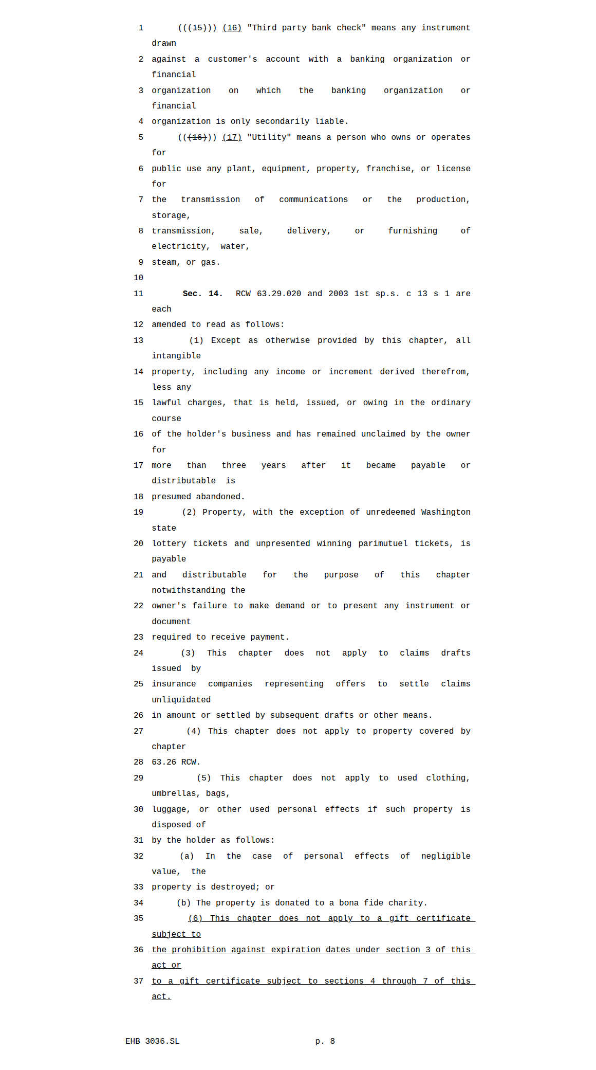(((15))) (16) "Third party bank check" means any instrument drawn
against a customer's account with a banking organization or financial
organization on which the banking organization or financial
organization is only secondarily liable.
(((16))) (17) "Utility" means a person who owns or operates for
public use any plant, equipment, property, franchise, or license for
the transmission of communications or the production, storage,
transmission, sale, delivery, or furnishing of electricity, water,
steam, or gas.
Sec. 14. RCW 63.29.020 and 2003 1st sp.s. c 13 s 1 are each
amended to read as follows:
(1) Except as otherwise provided by this chapter, all intangible
property, including any income or increment derived therefrom, less any
lawful charges, that is held, issued, or owing in the ordinary course
of the holder's business and has remained unclaimed by the owner for
more than three years after it became payable or distributable is
presumed abandoned.
(2) Property, with the exception of unredeemed Washington state
lottery tickets and unpresented winning parimutuel tickets, is payable
and distributable for the purpose of this chapter notwithstanding the
owner's failure to make demand or to present any instrument or document
required to receive payment.
(3) This chapter does not apply to claims drafts issued by
insurance companies representing offers to settle claims unliquidated
in amount or settled by subsequent drafts or other means.
(4) This chapter does not apply to property covered by chapter
63.26 RCW.
(5) This chapter does not apply to used clothing, umbrellas, bags,
luggage, or other used personal effects if such property is disposed of
by the holder as follows:
(a) In the case of personal effects of negligible value, the
property is destroyed; or
(b) The property is donated to a bona fide charity.
(6) This chapter does not apply to a gift certificate subject to
the prohibition against expiration dates under section 3 of this act or
to a gift certificate subject to sections 4 through 7 of this act.
EHB 3036.SL p. 8